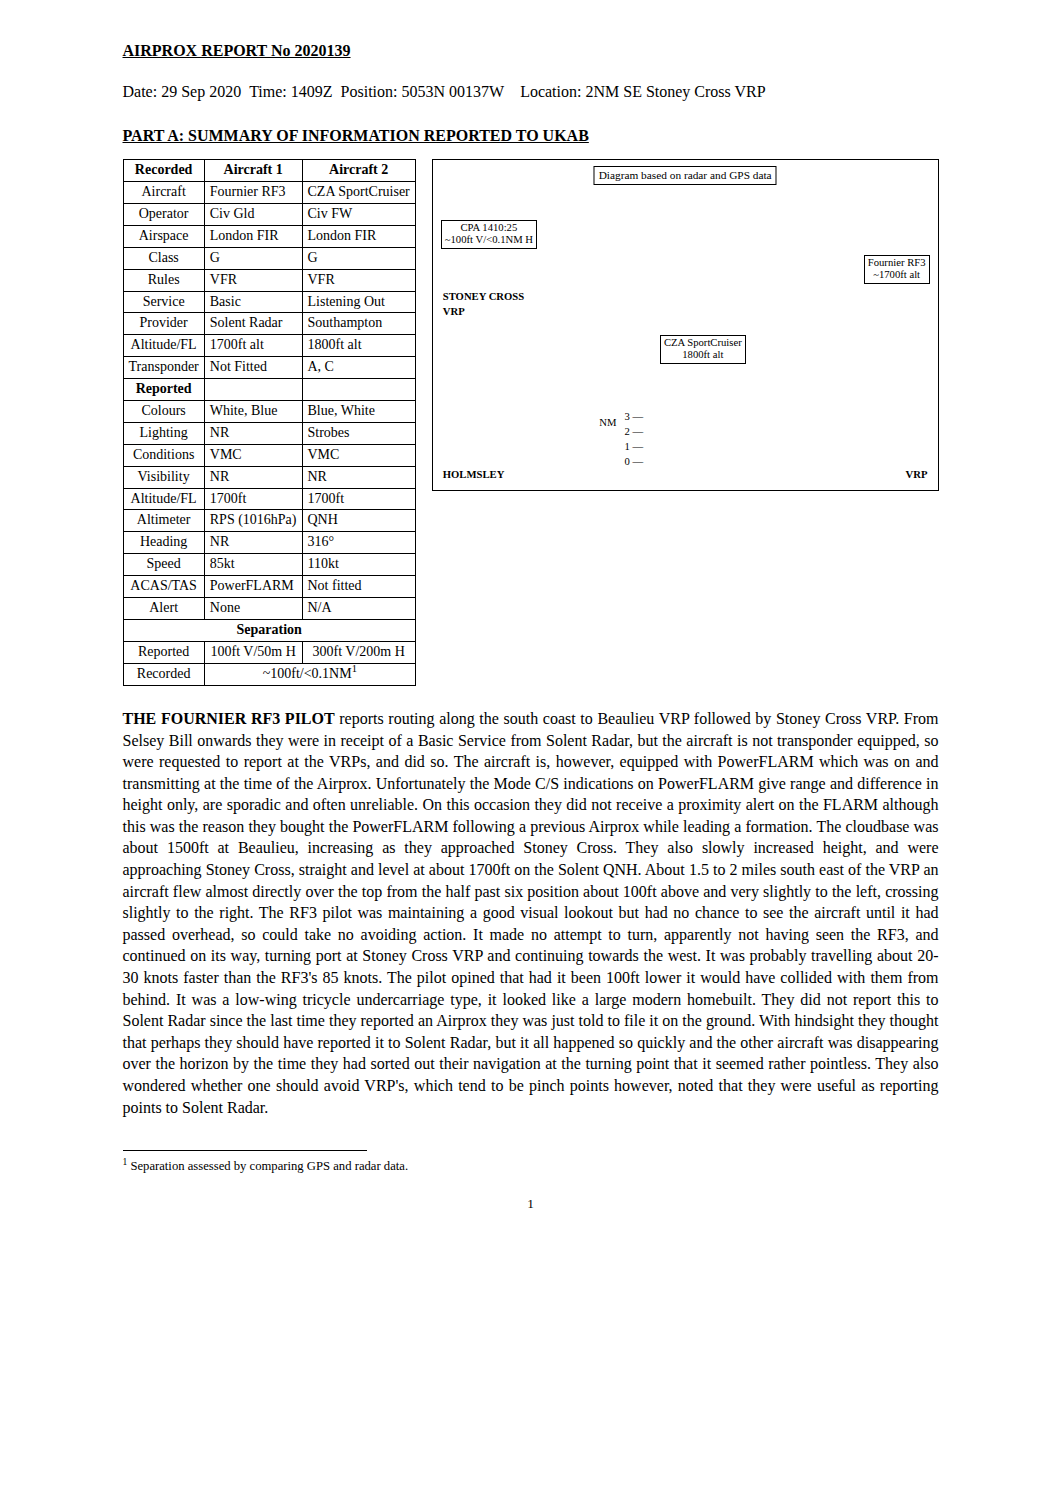AIRPROX REPORT No 2020139
Date: 29 Sep 2020 Time: 1409Z Position: 5053N 00137W Location: 2NM SE Stoney Cross VRP
PART A: SUMMARY OF INFORMATION REPORTED TO UKAB
| Recorded | Aircraft 1 | Aircraft 2 |
| --- | --- | --- |
| Aircraft | Fournier RF3 | CZA SportCruiser |
| Operator | Civ Gld | Civ FW |
| Airspace | London FIR | London FIR |
| Class | G | G |
| Rules | VFR | VFR |
| Service | Basic | Listening Out |
| Provider | Solent Radar | Southampton |
| Altitude/FL | 1700ft alt | 1800ft alt |
| Transponder | Not Fitted | A, C |
| Reported | | |
| Colours | White, Blue | Blue, White |
| Lighting | NR | Strobes |
| Conditions | VMC | VMC |
| Visibility | NR | NR |
| Altitude/FL | 1700ft | 1700ft |
| Altimeter | RPS (1016hPa) | QNH |
| Heading | NR | 316° |
| Speed | 85kt | 110kt |
| ACAS/TAS | PowerFLARM | Not fitted |
| Alert | None | N/A |
| Separation |
| Reported | 100ft V/50m H | 300ft V/200m H |
| Recorded | ~100ft/<0.1NM 1 |
Diagram based on radar and GPS data
CPA 1410:25
~100ft V/<0.1NM H
Fournier RF3
~1700ft alt
CZA SportCruiser
1800ft alt
STONEY CROSS
VRP
HOLMSLEY
VRP
NM
3 — 2 — 1 — 0 —
THE FOURNIER RF3 PILOT reports routing along the south coast to Beaulieu VRP followed by Stoney Cross VRP. From Selsey Bill onwards they were in receipt of a Basic Service from Solent Radar, but the aircraft is not transponder equipped, so were requested to report at the VRPs, and did so. The aircraft is, however, equipped with PowerFLARM which was on and transmitting at the time of the Airprox. Unfortunately the Mode C/S indications on PowerFLARM give range and difference in height only, are sporadic and often unreliable. On this occasion they did not receive a proximity alert on the FLARM although this was the reason they bought the PowerFLARM following a previous Airprox while leading a formation. The cloudbase was about 1500ft at Beaulieu, increasing as they approached Stoney Cross. They also slowly increased height, and were approaching Stoney Cross, straight and level at about 1700ft on the Solent QNH. About 1.5 to 2 miles south east of the VRP an aircraft flew almost directly over the top from the half past six position about 100ft above and very slightly to the left, crossing slightly to the right. The RF3 pilot was maintaining a good visual lookout but had no chance to see the aircraft until it had passed overhead, so could take no avoiding action. It made no attempt to turn, apparently not having seen the RF3, and continued on its way, turning port at Stoney Cross VRP and continuing towards the west. It was probably travelling about 20-30 knots faster than the RF3's 85 knots. The pilot opined that had it been 100ft lower it would have collided with them from behind. It was a low-wing tricycle undercarriage type, it looked like a large modern homebuilt. They did not report this to Solent Radar since the last time they reported an Airprox they was just told to file it on the ground. With hindsight they thought that perhaps they should have reported it to Solent Radar, but it all happened so quickly and the other aircraft was disappearing over the horizon by the time they had sorted out their navigation at the turning point that it seemed rather pointless. They also wondered whether one should avoid VRP's, which tend to be pinch points however, noted that they were useful as reporting points to Solent Radar.
1 Separation assessed by comparing GPS and radar data.
1